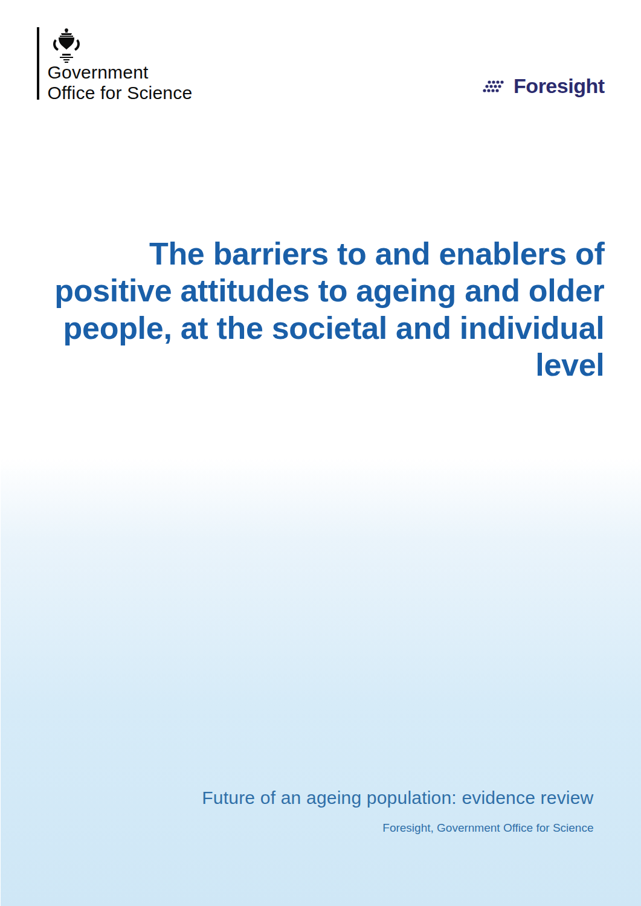Government
Office for Science
Foresight
The barriers to and enablers of positive attitudes to ageing and older people, at the societal and individual level
Future of an ageing population: evidence review
Foresight, Government Office for Science